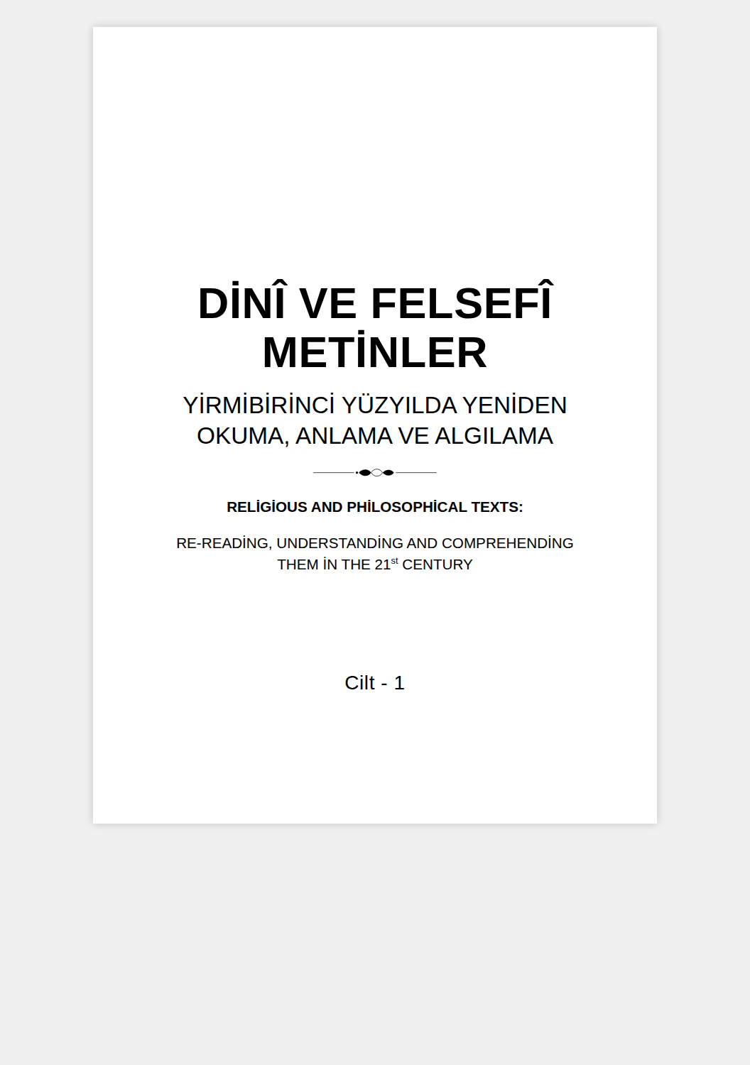Dinî ve Felsefî
Metinler
Yirmibirinci Yüzyılda Yeniden Okuma, Anlama ve Algılama
Religious and Philosophical Texts:
Re-reading, Understanding and Comprehending Them in the 21st Century
Cilt - 1